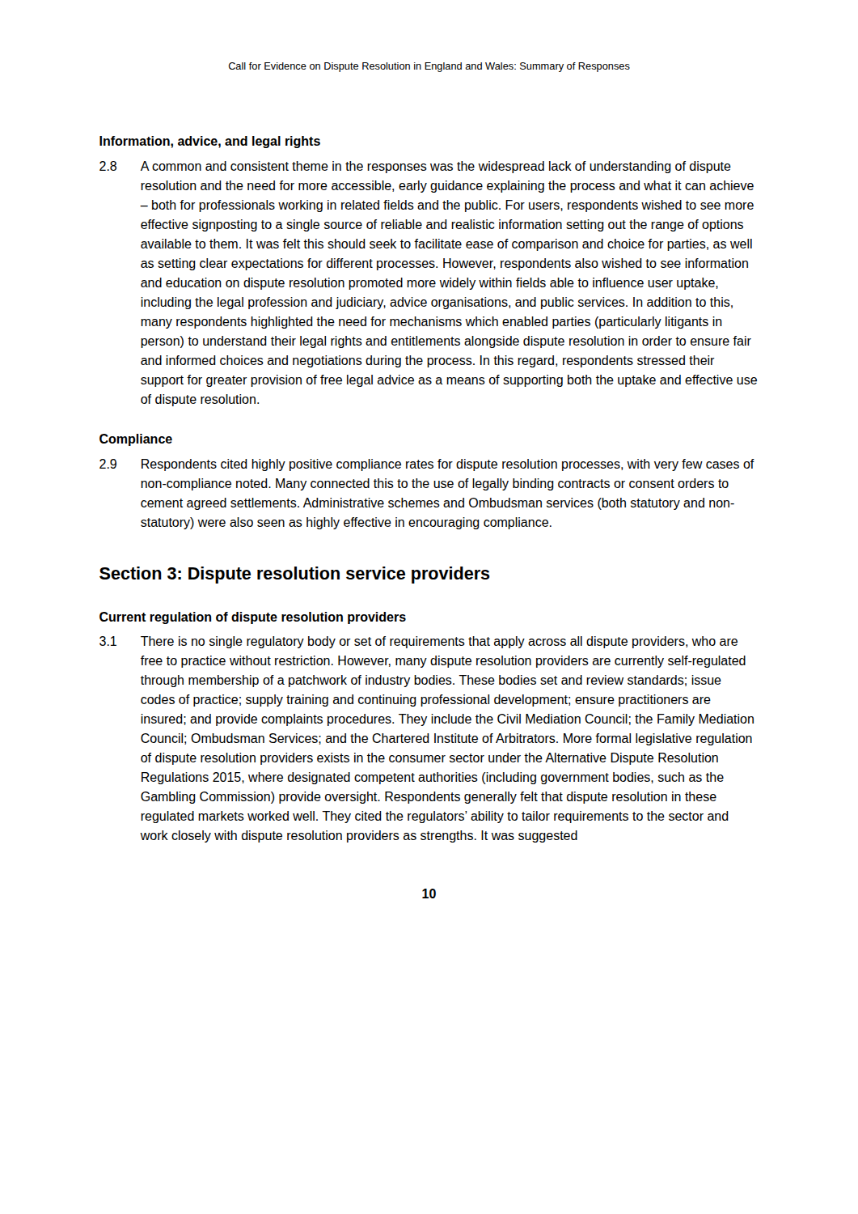Call for Evidence on Dispute Resolution in England and Wales: Summary of Responses
Information, advice, and legal rights
2.8
A common and consistent theme in the responses was the widespread lack of understanding of dispute resolution and the need for more accessible, early guidance explaining the process and what it can achieve – both for professionals working in related fields and the public. For users, respondents wished to see more effective signposting to a single source of reliable and realistic information setting out the range of options available to them. It was felt this should seek to facilitate ease of comparison and choice for parties, as well as setting clear expectations for different processes. However, respondents also wished to see information and education on dispute resolution promoted more widely within fields able to influence user uptake, including the legal profession and judiciary, advice organisations, and public services. In addition to this, many respondents highlighted the need for mechanisms which enabled parties (particularly litigants in person) to understand their legal rights and entitlements alongside dispute resolution in order to ensure fair and informed choices and negotiations during the process. In this regard, respondents stressed their support for greater provision of free legal advice as a means of supporting both the uptake and effective use of dispute resolution.
Compliance
2.9
Respondents cited highly positive compliance rates for dispute resolution processes, with very few cases of non-compliance noted. Many connected this to the use of legally binding contracts or consent orders to cement agreed settlements. Administrative schemes and Ombudsman services (both statutory and non-statutory) were also seen as highly effective in encouraging compliance.
Section 3: Dispute resolution service providers
Current regulation of dispute resolution providers
3.1
There is no single regulatory body or set of requirements that apply across all dispute providers, who are free to practice without restriction. However, many dispute resolution providers are currently self-regulated through membership of a patchwork of industry bodies. These bodies set and review standards; issue codes of practice; supply training and continuing professional development; ensure practitioners are insured; and provide complaints procedures. They include the Civil Mediation Council; the Family Mediation Council; Ombudsman Services; and the Chartered Institute of Arbitrators. More formal legislative regulation of dispute resolution providers exists in the consumer sector under the Alternative Dispute Resolution Regulations 2015, where designated competent authorities (including government bodies, such as the Gambling Commission) provide oversight. Respondents generally felt that dispute resolution in these regulated markets worked well. They cited the regulators’ ability to tailor requirements to the sector and work closely with dispute resolution providers as strengths. It was suggested
10